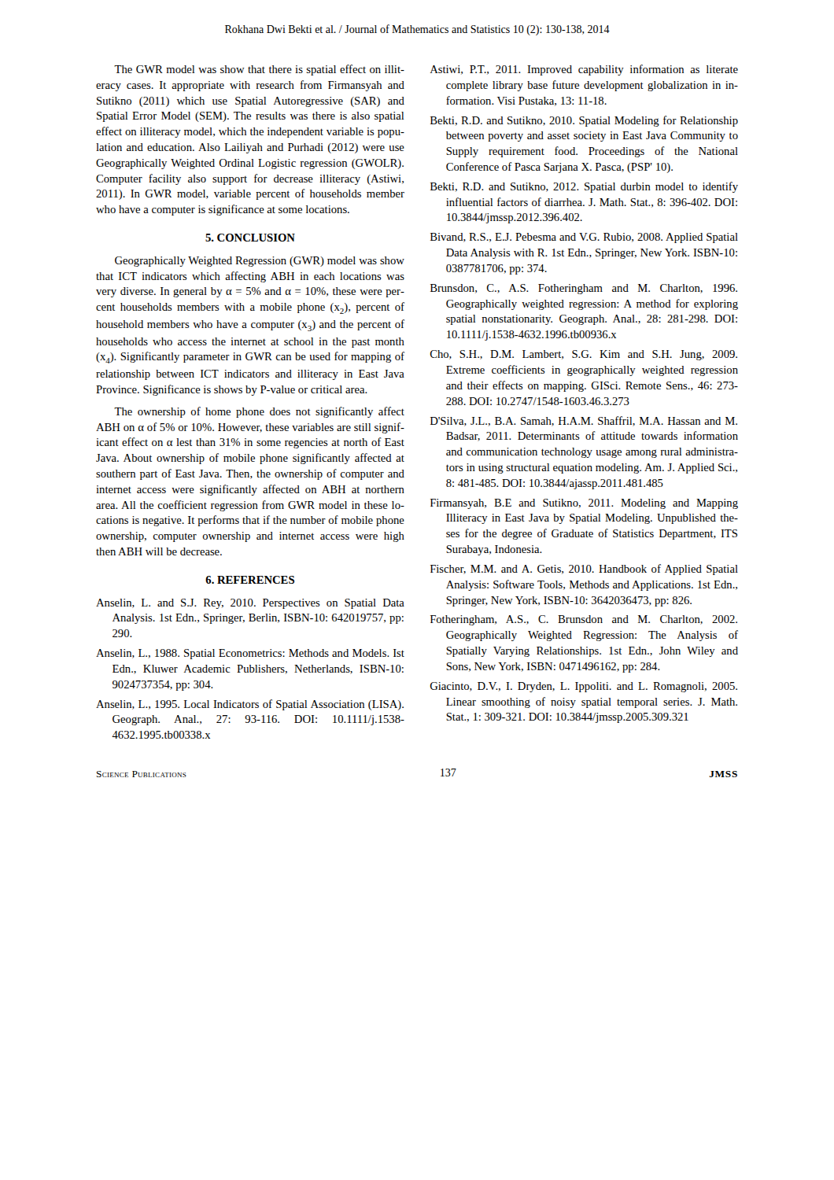Rokhana Dwi Bekti et al. / Journal of Mathematics and Statistics 10 (2): 130-138, 2014
The GWR model was show that there is spatial effect on illiteracy cases. It appropriate with research from Firmansyah and Sutikno (2011) which use Spatial Autoregressive (SAR) and Spatial Error Model (SEM). The results was there is also spatial effect on illiteracy model, which the independent variable is population and education. Also Lailiyah and Purhadi (2012) were use Geographically Weighted Ordinal Logistic regression (GWOLR). Computer facility also support for decrease illiteracy (Astiwi, 2011). In GWR model, variable percent of households member who have a computer is significance at some locations.
5. Conclusion
Geographically Weighted Regression (GWR) model was show that ICT indicators which affecting ABH in each locations was very diverse. In general by α = 5% and α = 10%, these were percent households members with a mobile phone (x2), percent of household members who have a computer (x3) and the percent of households who access the internet at school in the past month (x4). Significantly parameter in GWR can be used for mapping of relationship between ICT indicators and illiteracy in East Java Province. Significance is shows by P-value or critical area.
The ownership of home phone does not significantly affect ABH on α of 5% or 10%. However, these variables are still significant effect on α lest than 31% in some regencies at north of East Java. About ownership of mobile phone significantly affected at southern part of East Java. Then, the ownership of computer and internet access were significantly affected on ABH at northern area. All the coefficient regression from GWR model in these locations is negative. It performs that if the number of mobile phone ownership, computer ownership and internet access were high then ABH will be decrease.
6. References
Anselin, L. and S.J. Rey, 2010. Perspectives on Spatial Data Analysis. 1st Edn., Springer, Berlin, ISBN-10: 642019757, pp: 290.
Anselin, L., 1988. Spatial Econometrics: Methods and Models. Ist Edn., Kluwer Academic Publishers, Netherlands, ISBN-10: 9024737354, pp: 304.
Anselin, L., 1995. Local Indicators of Spatial Association (LISA). Geograph. Anal., 27: 93-116. DOI: 10.1111/j.1538-4632.1995.tb00338.x
Astiwi, P.T., 2011. Improved capability information as literate complete library base future development globalization in information. Visi Pustaka, 13: 11-18.
Bekti, R.D. and Sutikno, 2010. Spatial Modeling for Relationship between poverty and asset society in East Java Community to Supply requirement food. Proceedings of the National Conference of Pasca Sarjana X. Pasca, (PSP' 10).
Bekti, R.D. and Sutikno, 2012. Spatial durbin model to identify influential factors of diarrhea. J. Math. Stat., 8: 396-402. DOI: 10.3844/jmssp.2012.396.402.
Bivand, R.S., E.J. Pebesma and V.G. Rubio, 2008. Applied Spatial Data Analysis with R. 1st Edn., Springer, New York. ISBN-10: 0387781706, pp: 374.
Brunsdon, C., A.S. Fotheringham and M. Charlton, 1996. Geographically weighted regression: A method for exploring spatial nonstationarity. Geograph. Anal., 28: 281-298. DOI: 10.1111/j.1538-4632.1996.tb00936.x
Cho, S.H., D.M. Lambert, S.G. Kim and S.H. Jung, 2009. Extreme coefficients in geographically weighted regression and their effects on mapping. GISci. Remote Sens., 46: 273-288. DOI: 10.2747/1548-1603.46.3.273
D'Silva, J.L., B.A. Samah, H.A.M. Shaffril, M.A. Hassan and M. Badsar, 2011. Determinants of attitude towards information and communication technology usage among rural administrators in using structural equation modeling. Am. J. Applied Sci., 8: 481-485. DOI: 10.3844/ajassp.2011.481.485
Firmansyah, B.E and Sutikno, 2011. Modeling and Mapping Illiteracy in East Java by Spatial Modeling. Unpublished theses for the degree of Graduate of Statistics Department, ITS Surabaya, Indonesia.
Fischer, M.M. and A. Getis, 2010. Handbook of Applied Spatial Analysis: Software Tools, Methods and Applications. 1st Edn., Springer, New York, ISBN-10: 3642036473, pp: 826.
Fotheringham, A.S., C. Brunsdon and M. Charlton, 2002. Geographically Weighted Regression: The Analysis of Spatially Varying Relationships. 1st Edn., John Wiley and Sons, New York, ISBN: 0471496162, pp: 284.
Giacinto, D.V., I. Dryden, L. Ippoliti. and L. Romagnoli, 2005. Linear smoothing of noisy spatial temporal series. J. Math. Stat., 1: 309-321. DOI: 10.3844/jmssp.2005.309.321
Science Publications
137
JMSS